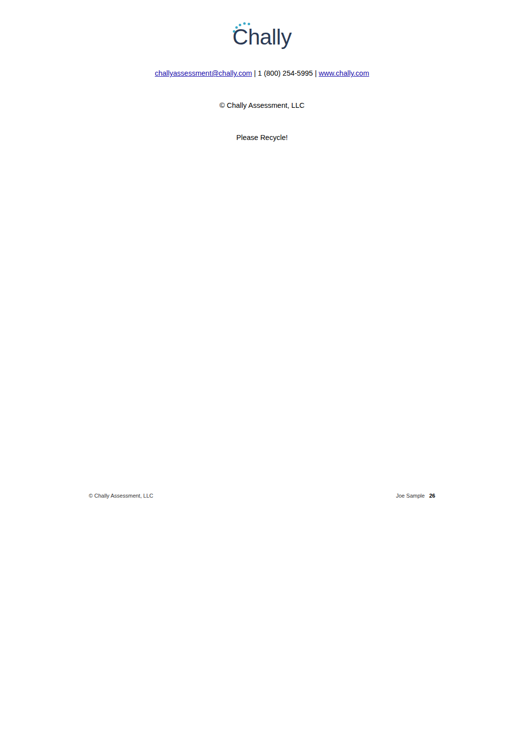Chally
challyassessment@chally.com | 1 (800) 254-5995 | www.chally.com
© Chally Assessment, LLC
Please Recycle!
© Chally Assessment, LLC
Joe Sample 26